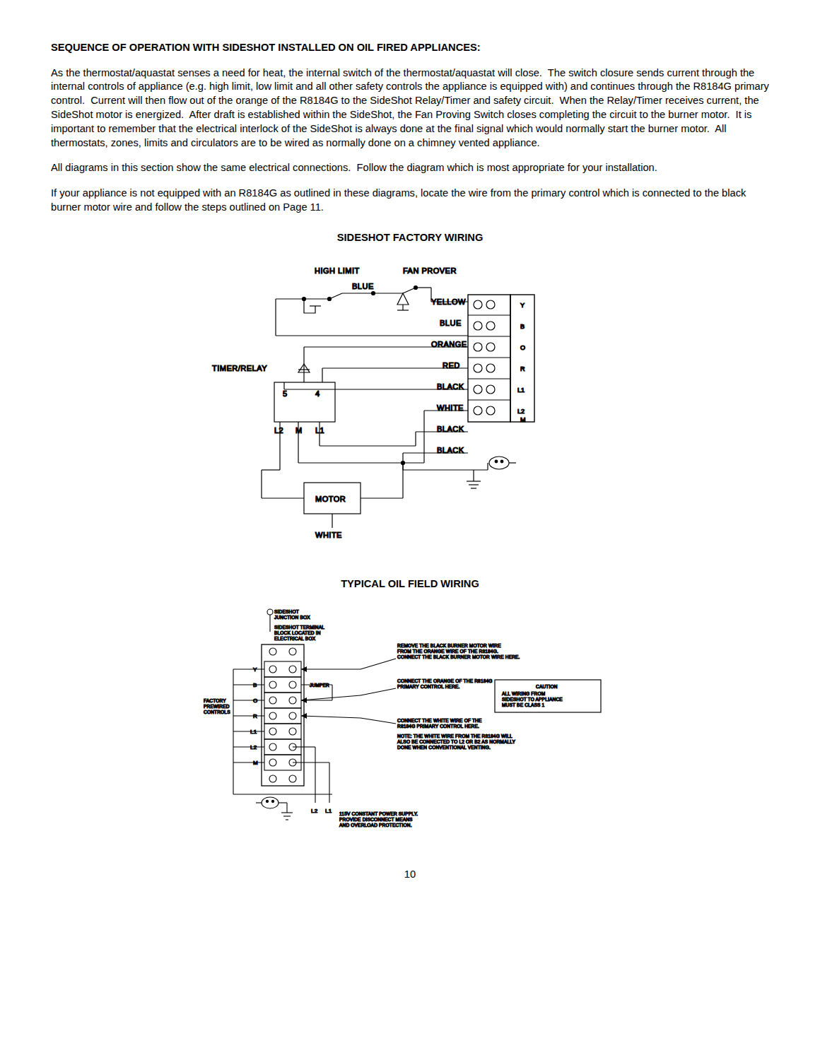SEQUENCE OF OPERATION WITH SIDESHOT INSTALLED ON OIL FIRED APPLIANCES:
As the thermostat/aquastat senses a need for heat, the internal switch of the thermostat/aquastat will close. The switch closure sends current through the internal controls of appliance (e.g. high limit, low limit and all other safety controls the appliance is equipped with) and continues through the R8184G primary control. Current will then flow out of the orange of the R8184G to the SideShot Relay/Timer and safety circuit. When the Relay/Timer receives current, the SideShot motor is energized. After draft is established within the SideShot, the Fan Proving Switch closes completing the circuit to the burner motor. It is important to remember that the electrical interlock of the SideShot is always done at the final signal which would normally start the burner motor. All thermostats, zones, limits and circulators are to be wired as normally done on a chimney vented appliance.
All diagrams in this section show the same electrical connections. Follow the diagram which is most appropriate for your installation.
If your appliance is not equipped with an R8184G as outlined in these diagrams, locate the wire from the primary control which is connected to the black burner motor wire and follow the steps outlined on Page 11.
SIDESHOT FACTORY WIRING
HIGH LIMIT FAN PROVER BLUE Y B O R L1 L2 M YELLOW BLUE ORANGE RED BLACK WHITE BLACK BLACK TIMER/RELAY 5 4 L2 M L1 MOTOR WHITE
TYPICAL OIL FIELD WIRING
SIDESHOT JUNCTION BOX SIDESHOT TERMINAL BLOCK LOCATED IN ELECTRICAL BOX Y B O R L1 L2 M FACTORY PREWIRED CONTROLS JUMPER REMOVE THE BLACK BURNER MOTOR WIRE FROM THE ORANGE WIRE OF THE R8184G. CONNECT THE BLACK BURNER MOTOR WIRE HERE. CONNECT THE ORANGE OF THE R8184G PRIMARY CONTROL HERE. CONNECT THE WHITE WIRE OF THE R8184G PRIMARY CONTROL HERE. NOTE: THE WHITE WIRE FROM THE R8184G WILL ALSO BE CONNECTED TO L2 OR B2 AS NORMALLY DONE WHEN CONVENTIONAL VENTING. CAUTION ALL WIRING FROM SIDESHOT TO APPLIANCE MUST BE CLASS 1 L2 L1 115V CONSTANT POWER SUPPLY. PROVIDE DISCONNECT MEANS AND OVERLOAD PROTECTION.
10